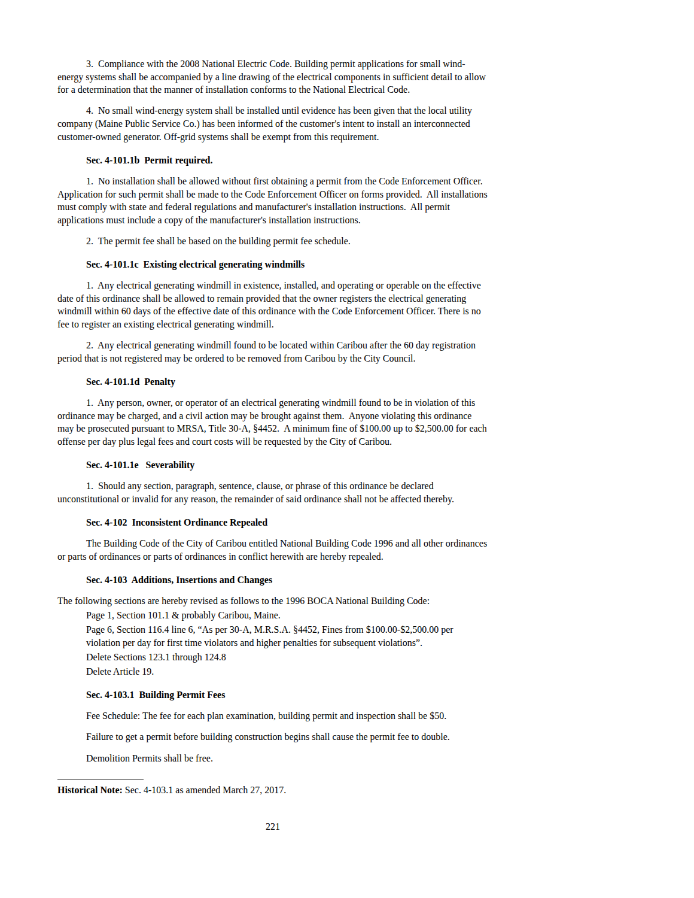3. Compliance with the 2008 National Electric Code. Building permit applications for small wind-energy systems shall be accompanied by a line drawing of the electrical components in sufficient detail to allow for a determination that the manner of installation conforms to the National Electrical Code.
4. No small wind-energy system shall be installed until evidence has been given that the local utility company (Maine Public Service Co.) has been informed of the customer's intent to install an interconnected customer-owned generator. Off-grid systems shall be exempt from this requirement.
Sec. 4-101.1b Permit required.
1. No installation shall be allowed without first obtaining a permit from the Code Enforcement Officer. Application for such permit shall be made to the Code Enforcement Officer on forms provided. All installations must comply with state and federal regulations and manufacturer's installation instructions. All permit applications must include a copy of the manufacturer's installation instructions.
2. The permit fee shall be based on the building permit fee schedule.
Sec. 4-101.1c Existing electrical generating windmills
1. Any electrical generating windmill in existence, installed, and operating or operable on the effective date of this ordinance shall be allowed to remain provided that the owner registers the electrical generating windmill within 60 days of the effective date of this ordinance with the Code Enforcement Officer. There is no fee to register an existing electrical generating windmill.
2. Any electrical generating windmill found to be located within Caribou after the 60 day registration period that is not registered may be ordered to be removed from Caribou by the City Council.
Sec. 4-101.1d Penalty
1. Any person, owner, or operator of an electrical generating windmill found to be in violation of this ordinance may be charged, and a civil action may be brought against them. Anyone violating this ordinance may be prosecuted pursuant to MRSA, Title 30-A, §4452. A minimum fine of $100.00 up to $2,500.00 for each offense per day plus legal fees and court costs will be requested by the City of Caribou.
Sec. 4-101.1e Severability
1. Should any section, paragraph, sentence, clause, or phrase of this ordinance be declared unconstitutional or invalid for any reason, the remainder of said ordinance shall not be affected thereby.
Sec. 4-102 Inconsistent Ordinance Repealed
The Building Code of the City of Caribou entitled National Building Code 1996 and all other ordinances or parts of ordinances or parts of ordinances in conflict herewith are hereby repealed.
Sec. 4-103 Additions, Insertions and Changes
The following sections are hereby revised as follows to the 1996 BOCA National Building Code:
Page 1, Section 101.1 & probably Caribou, Maine.
Page 6, Section 116.4 line 6, “As per 30-A, M.R.S.A. §4452, Fines from $100.00-$2,500.00 per violation per day for first time violators and higher penalties for subsequent violations”.
Delete Sections 123.1 through 124.8
Delete Article 19.
Sec. 4-103.1 Building Permit Fees
Fee Schedule: The fee for each plan examination, building permit and inspection shall be $50.
Failure to get a permit before building construction begins shall cause the permit fee to double.
Demolition Permits shall be free.
Historical Note: Sec. 4-103.1 as amended March 27, 2017.
221